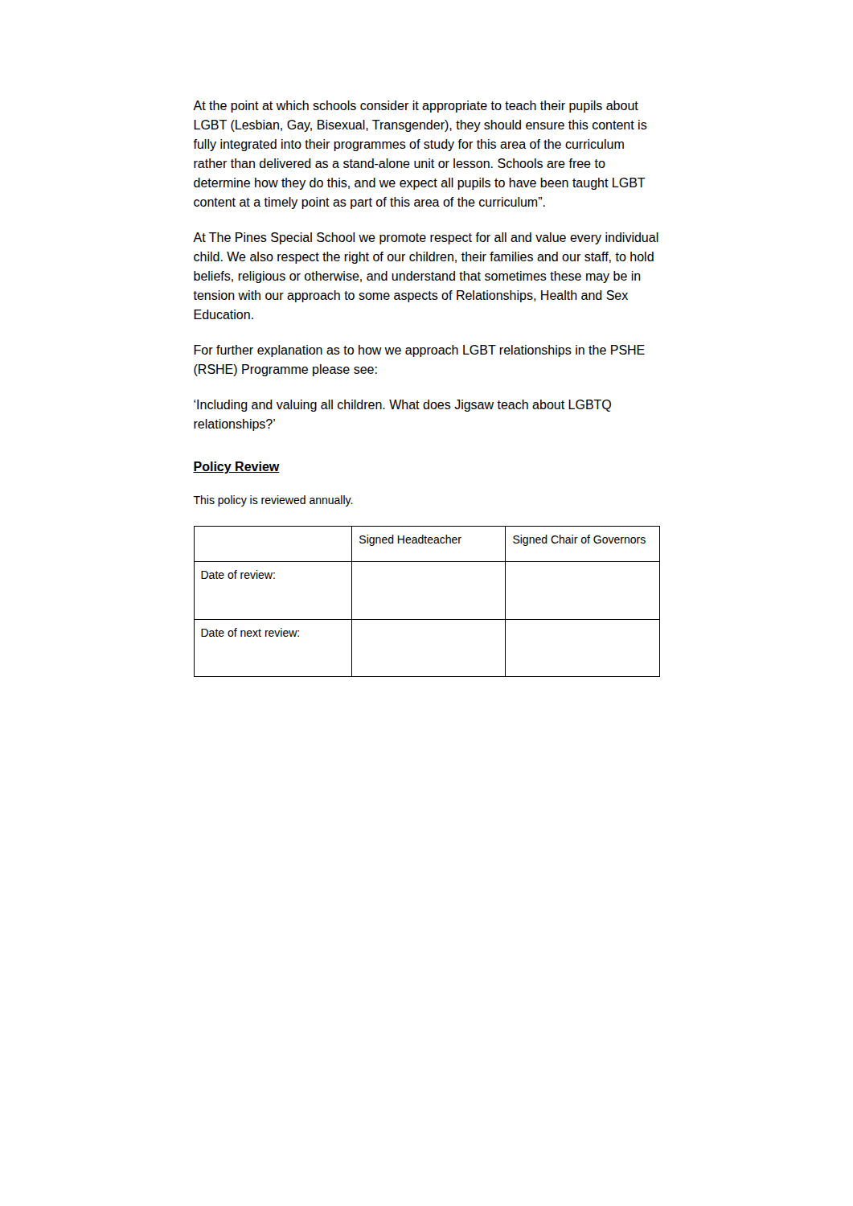At the point at which schools consider it appropriate to teach their pupils about LGBT (Lesbian, Gay, Bisexual, Transgender), they should ensure this content is fully integrated into their programmes of study for this area of the curriculum rather than delivered as a stand-alone unit or lesson. Schools are free to determine how they do this, and we expect all pupils to have been taught LGBT content at a timely point as part of this area of the curriculum”.
At The Pines Special School we promote respect for all and value every individual child. We also respect the right of our children, their families and our staff, to hold beliefs, religious or otherwise, and understand that sometimes these may be in tension with our approach to some aspects of Relationships, Health and Sex Education.
For further explanation as to how we approach LGBT relationships in the PSHE (RSHE) Programme please see:
‘Including and valuing all children. What does Jigsaw teach about LGBTQ relationships?’
Policy Review
This policy is reviewed annually.
| | Signed Headteacher | Signed Chair of Governors |
| Date of review: | | |
| Date of next review: | | |